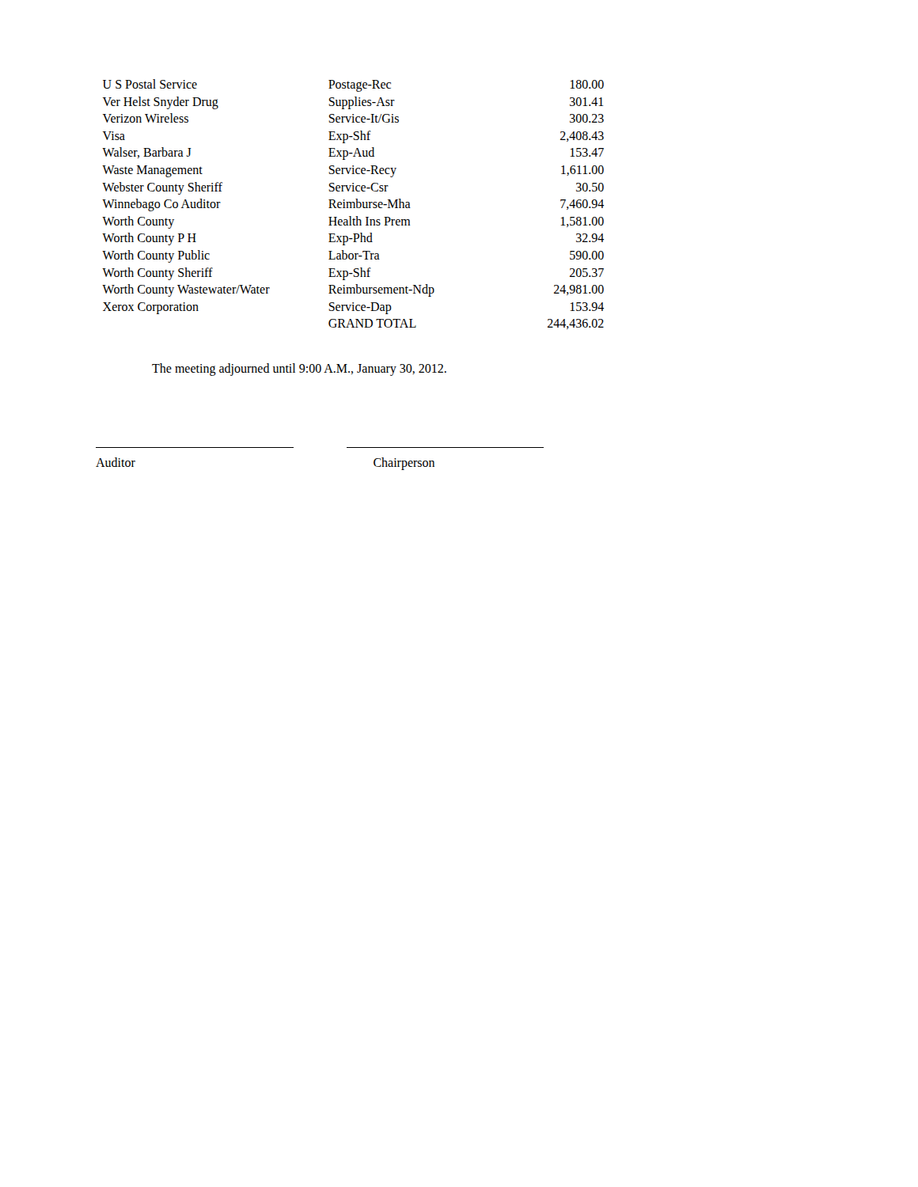| U S Postal Service | Postage-Rec | 180.00 |
| Ver Helst Snyder Drug | Supplies-Asr | 301.41 |
| Verizon Wireless | Service-It/Gis | 300.23 |
| Visa | Exp-Shf | 2,408.43 |
| Walser, Barbara J | Exp-Aud | 153.47 |
| Waste Management | Service-Recy | 1,611.00 |
| Webster County Sheriff | Service-Csr | 30.50 |
| Winnebago Co Auditor | Reimburse-Mha | 7,460.94 |
| Worth County | Health Ins Prem | 1,581.00 |
| Worth County P H | Exp-Phd | 32.94 |
| Worth County Public | Labor-Tra | 590.00 |
| Worth County Sheriff | Exp-Shf | 205.37 |
| Worth County Wastewater/Water | Reimbursement-Ndp | 24,981.00 |
| Xerox Corporation | Service-Dap | 153.94 |
| | GRAND TOTAL | 244,436.02 |
The meeting adjourned until 9:00 A.M., January 30, 2012.
| Auditor | Chairperson |